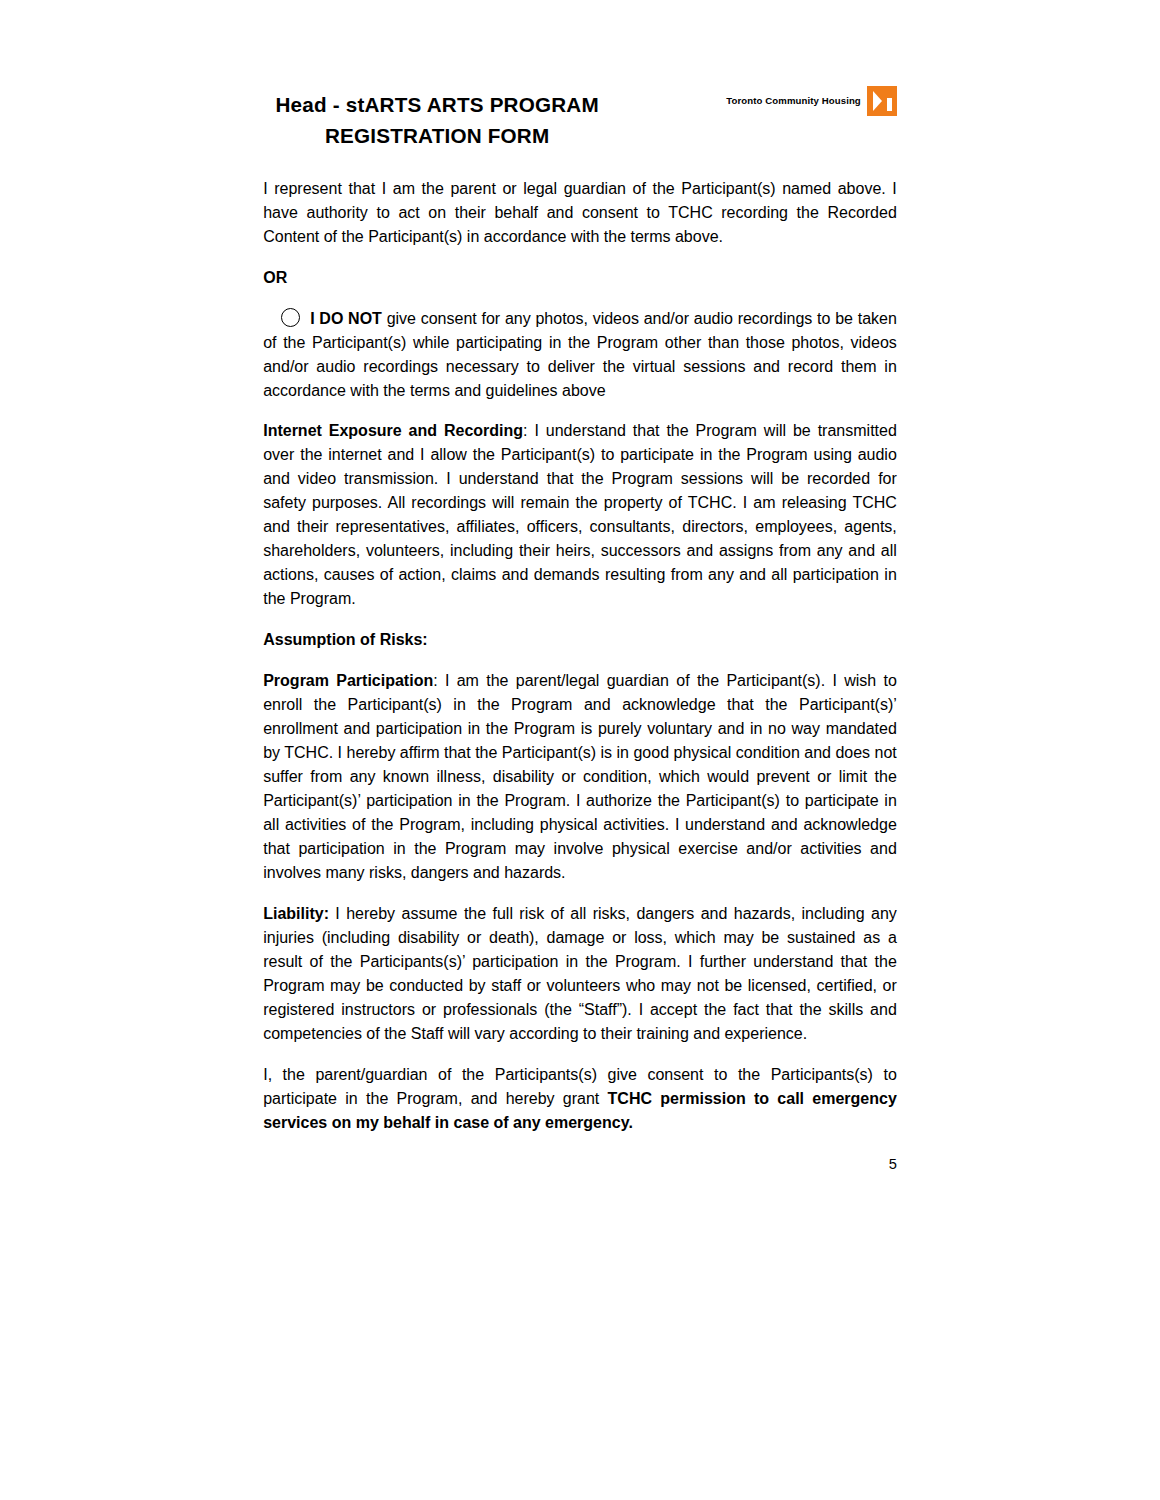Head - stARTS ARTS PROGRAM REGISTRATION FORM
Toronto Community Housing
I represent that I am the parent or legal guardian of the Participant(s) named above. I have authority to act on their behalf and consent to TCHC recording the Recorded Content of the Participant(s) in accordance with the terms above.
OR
I DO NOT give consent for any photos, videos and/or audio recordings to be taken of the Participant(s) while participating in the Program other than those photos, videos and/or audio recordings necessary to deliver the virtual sessions and record them in accordance with the terms and guidelines above
Internet Exposure and Recording: I understand that the Program will be transmitted over the internet and I allow the Participant(s) to participate in the Program using audio and video transmission. I understand that the Program sessions will be recorded for safety purposes. All recordings will remain the property of TCHC. I am releasing TCHC and their representatives, affiliates, officers, consultants, directors, employees, agents, shareholders, volunteers, including their heirs, successors and assigns from any and all actions, causes of action, claims and demands resulting from any and all participation in the Program.
Assumption of Risks:
Program Participation: I am the parent/legal guardian of the Participant(s). I wish to enroll the Participant(s) in the Program and acknowledge that the Participant(s)’ enrollment and participation in the Program is purely voluntary and in no way mandated by TCHC. I hereby affirm that the Participant(s) is in good physical condition and does not suffer from any known illness, disability or condition, which would prevent or limit the Participant(s)’ participation in the Program. I authorize the Participant(s) to participate in all activities of the Program, including physical activities. I understand and acknowledge that participation in the Program may involve physical exercise and/or activities and involves many risks, dangers and hazards.
Liability: I hereby assume the full risk of all risks, dangers and hazards, including any injuries (including disability or death), damage or loss, which may be sustained as a result of the Participants(s)’ participation in the Program. I further understand that the Program may be conducted by staff or volunteers who may not be licensed, certified, or registered instructors or professionals (the “Staff”). I accept the fact that the skills and competencies of the Staff will vary according to their training and experience.
I, the parent/guardian of the Participants(s) give consent to the Participants(s) to participate in the Program, and hereby grant TCHC permission to call emergency services on my behalf in case of any emergency.
5